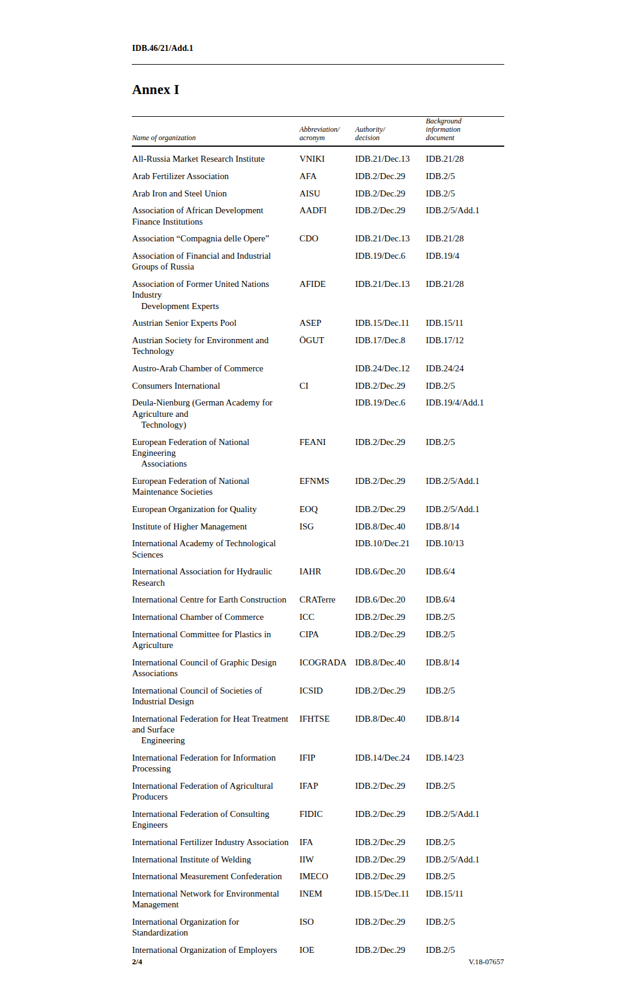IDB.46/21/Add.1
Annex I
| Name of organization | Abbreviation/ acronym | Authority/ decision | Background information document |
| --- | --- | --- | --- |
| All-Russia Market Research Institute | VNIKI | IDB.21/Dec.13 | IDB.21/28 |
| Arab Fertilizer Association | AFA | IDB.2/Dec.29 | IDB.2/5 |
| Arab Iron and Steel Union | AISU | IDB.2/Dec.29 | IDB.2/5 |
| Association of African Development Finance Institutions | AADFI | IDB.2/Dec.29 | IDB.2/5/Add.1 |
| Association “Compagnia delle Opere” | CDO | IDB.21/Dec.13 | IDB.21/28 |
| Association of Financial and Industrial Groups of Russia | | IDB.19/Dec.6 | IDB.19/4 |
| Association of Former United Nations Industry Development Experts | AFIDE | IDB.21/Dec.13 | IDB.21/28 |
| Austrian Senior Experts Pool | ASEP | IDB.15/Dec.11 | IDB.15/11 |
| Austrian Society for Environment and Technology | ÖGUT | IDB.17/Dec.8 | IDB.17/12 |
| Austro-Arab Chamber of Commerce | | IDB.24/Dec.12 | IDB.24/24 |
| Consumers International | CI | IDB.2/Dec.29 | IDB.2/5 |
| Deula-Nienburg (German Academy for Agriculture and Technology) | | IDB.19/Dec.6 | IDB.19/4/Add.1 |
| European Federation of National Engineering Associations | FEANI | IDB.2/Dec.29 | IDB.2/5 |
| European Federation of National Maintenance Societies | EFNMS | IDB.2/Dec.29 | IDB.2/5/Add.1 |
| European Organization for Quality | EOQ | IDB.2/Dec.29 | IDB.2/5/Add.1 |
| Institute of Higher Management | ISG | IDB.8/Dec.40 | IDB.8/14 |
| International Academy of Technological Sciences | | IDB.10/Dec.21 | IDB.10/13 |
| International Association for Hydraulic Research | IAHR | IDB.6/Dec.20 | IDB.6/4 |
| International Centre for Earth Construction | CRATerre | IDB.6/Dec.20 | IDB.6/4 |
| International Chamber of Commerce | ICC | IDB.2/Dec.29 | IDB.2/5 |
| International Committee for Plastics in Agriculture | CIPA | IDB.2/Dec.29 | IDB.2/5 |
| International Council of Graphic Design Associations | ICOGRADA | IDB.8/Dec.40 | IDB.8/14 |
| International Council of Societies of Industrial Design | ICSID | IDB.2/Dec.29 | IDB.2/5 |
| International Federation for Heat Treatment and Surface Engineering | IFHTSE | IDB.8/Dec.40 | IDB.8/14 |
| International Federation for Information Processing | IFIP | IDB.14/Dec.24 | IDB.14/23 |
| International Federation of Agricultural Producers | IFAP | IDB.2/Dec.29 | IDB.2/5 |
| International Federation of Consulting Engineers | FIDIC | IDB.2/Dec.29 | IDB.2/5/Add.1 |
| International Fertilizer Industry Association | IFA | IDB.2/Dec.29 | IDB.2/5 |
| International Institute of Welding | IIW | IDB.2/Dec.29 | IDB.2/5/Add.1 |
| International Measurement Confederation | IMECO | IDB.2/Dec.29 | IDB.2/5 |
| International Network for Environmental Management | INEM | IDB.15/Dec.11 | IDB.15/11 |
| International Organization for Standardization | ISO | IDB.2/Dec.29 | IDB.2/5 |
| International Organization of Employers | IOE | IDB.2/Dec.29 | IDB.2/5 |
2/4 V.18-07657